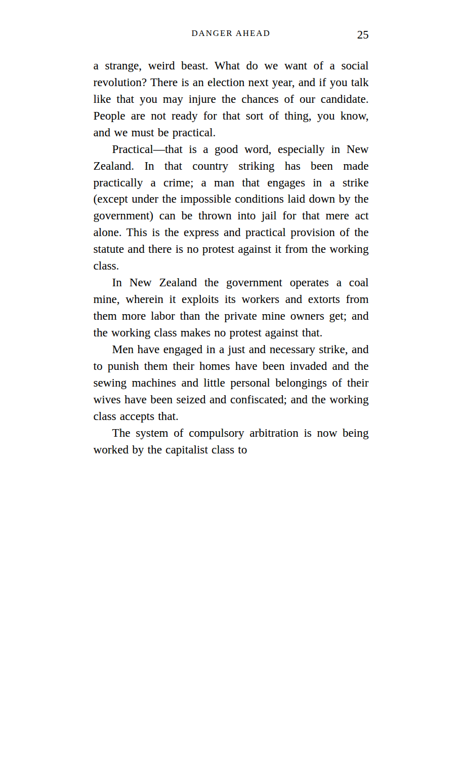Danger Ahead 25
a strange, weird beast. What do we want of a social revolution? There is an election next year, and if you talk like that you may injure the chances of our candidate. People are not ready for that sort of thing, you know, and we must be practical.
Practical—that is a good word, especially in New Zealand. In that country striking has been made practically a crime; a man that engages in a strike (except under the impossible conditions laid down by the government) can be thrown into jail for that mere act alone. This is the express and practical provision of the statute and there is no protest against it from the working class.
In New Zealand the government operates a coal mine, wherein it exploits its workers and extorts from them more labor than the private mine owners get; and the working class makes no protest against that.
Men have engaged in a just and necessary strike, and to punish them their homes have been invaded and the sewing machines and little personal belongings of their wives have been seized and confiscated; and the working class accepts that.
The system of compulsory arbitration is now being worked by the capitalist class to